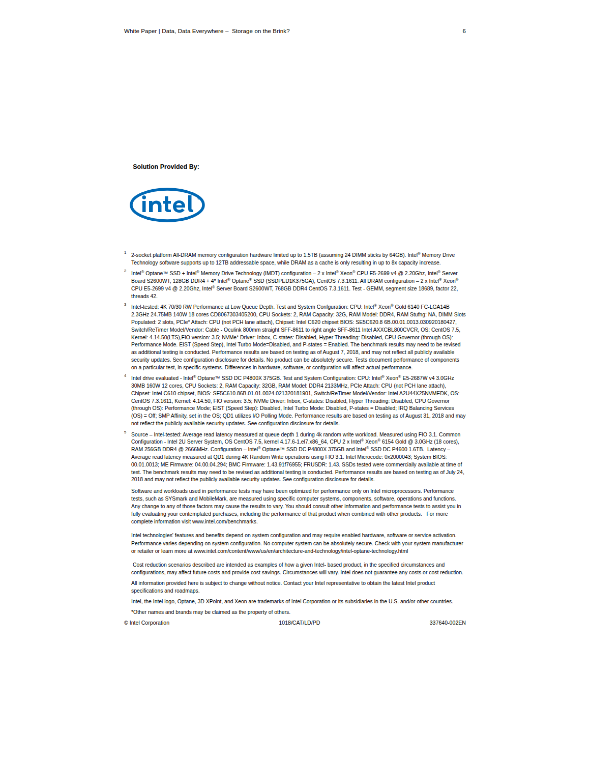White Paper | Data, Data Everywhere – Storage on the Brink?
6
Solution Provided By:
®
12-socket platform All-DRAM memory configuration hardware limited up to 1.5TB (assuming 24 DIMM sticks by 64GB). Intel® Memory Drive Technology software supports up to 12TB addressable space, while DRAM as a cache is only resulting in up to 8x capacity increase.
2 Intel® Optane™ SSD + Intel® Memory Drive Technology (IMDT) configuration – 2 x Intel® Xeon® CPU E5-2699 v4 @ 2.20Ghz, Intel® Server Board S2600WT, 128GB DDR4 + 4* Intel® Optane® SSD (SSDPED1K375GA), CentOS 7.3.1611. All DRAM configuration – 2 x Intel® Xeon® CPU E5-2699 v4 @ 2.20Ghz, Intel® Server Board S2600WT, 768GB DDR4 CentOS 7.3.1611. Test - GEMM, segment size 18689, factor 22, threads 42.
3 Intel-tested: 4K 70/30 RW Performance at Low Queue Depth. Test and System Confguration: CPU: Intel® Xeon® Gold 6140 FC-LGA14B 2.3GHz 24.75MB 140W 18 cores CD8067303405200, CPU Sockets: 2, RAM Capacity: 32G, RAM Model: DDR4, RAM Stufng: NA, DIMM Slots Populated: 2 slots, PCIe* Attach: CPU (not PCH lane attach), Chipset: Intel C620 chipset BIOS: SE5C620.8 6B.00.01.0013.030920180427, Switch/ReTimer Model/Vendor: Cable - Oculink 800mm straight SFF-8611 to right angle SFF-8611 Intel AXXCBL800CVCR, OS: CentOS 7.5, Kernel: 4.14.50(LTS),FIO version: 3.5; NVMe* Driver: Inbox, C-states: Disabled, Hyper Threading: Disabled, CPU Governor (through OS): Performance Mode. EIST (Speed Step), Intel Turbo Mode=Disabled, and P-states = Enabled. The benchmark results may need to be revised as additional testing is conducted. Performance results are based on testing as of August 7, 2018, and may not reflect all publicly available security updates. See configuration disclosure for details. No product can be absolutely secure. Tests document performance of components on a particular test, in specific systems. Differences in hardware, software, or confguration will affect actual performance.
4 Intel drive evaluated - Intel® Optane™ SSD DC P4800X 375GB. Test and System Configuration: CPU: Intel® Xeon® E5-2687W v4 3.0GHz 30MB 160W 12 cores, CPU Sockets: 2, RAM Capacity: 32GB, RAM Model: DDR4 2133MHz, PCIe Attach: CPU (not PCH lane attach), Chipset: Intel C610 chipset, BIOS: SE5C610.86B.01.01.0024.021320181901, Switch/ReTimer Model/Vendor: Intel A2U44X25NVMEDK, OS: CentOS 7.3.1611, Kernel: 4.14.50, FIO version: 3.5; NVMe Driver: Inbox, C-states: Disabled, Hyper Threading: Disabled, CPU Governor (through OS): Performance Mode; EIST (Speed Step): Disabled, Intel Turbo Mode: Disabled, P-states = Disabled; IRQ Balancing Services (OS) = Off; SMP Affinity, set in the OS; QD1 utilizes I/O Polling Mode. Performance results are based on testing as of August 31, 2018 and may not reflect the publicly available security updates. See configuration disclosure for details.
5 Source – Intel-tested: Average read latency measured at queue depth 1 during 4k random write workload. Measured using FIO 3.1. Common Configuration - Intel 2U Server System, OS CentOS 7.5, kernel 4.17.6-1.el7.x86_64, CPU 2 x Intel® Xeon® 6154 Gold @ 3.0GHz (18 cores), RAM 256GB DDR4 @ 2666MHz. Configuration – Intel® Optane™ SSD DC P4800X 375GB and Intel® SSD DC P4600 1.6TB. Latency – Average read latency measured at QD1 during 4K Random Write operations using FIO 3.1. Intel Microcode: 0x2000043; System BIOS: 00.01.0013; ME Firmware: 04.00.04.294; BMC Firmware: 1.43.91f76955; FRUSDR: 1.43. SSDs tested were commercially available at time of test. The benchmark results may need to be revised as additional testing is conducted. Performance results are based on testing as of July 24, 2018 and may not reflect the publicly available security updates. See configuration disclosure for details.
Software and workloads used in performance tests may have been optimized for performance only on Intel microprocessors. Performance tests, such as SYSmark and MobileMark, are measured using specific computer systems, components, software, operations and functions. Any change to any of those factors may cause the results to vary. You should consult other information and performance tests to assist you in fully evaluating your contemplated purchases, including the performance of that product when combined with other products. For more complete information visit www.intel.com/benchmarks.
Intel technologies' features and benefits depend on system configuration and may require enabled hardware, software or service activation. Performance varies depending on system configuration. No computer system can be absolutely secure. Check with your system manufacturer or retailer or learn more at www.intel.com/content/www/us/en/architecture-and-technology/intel-optane-technology.html
Cost reduction scenarios described are intended as examples of how a given Intel- based product, in the specified circumstances and configurations, may affect future costs and provide cost savings. Circumstances will vary. Intel does not guarantee any costs or cost reduction.
All information provided here is subject to change without notice. Contact your Intel representative to obtain the latest Intel product specifications and roadmaps.
Intel, the Intel logo, Optane, 3D XPoint, and Xeon are trademarks of Intel Corporation or its subsidiaries in the U.S. and/or other countries.
*Other names and brands may be claimed as the property of others.
© Intel Corporation
1018/CAT/LD/PD
337640-002EN